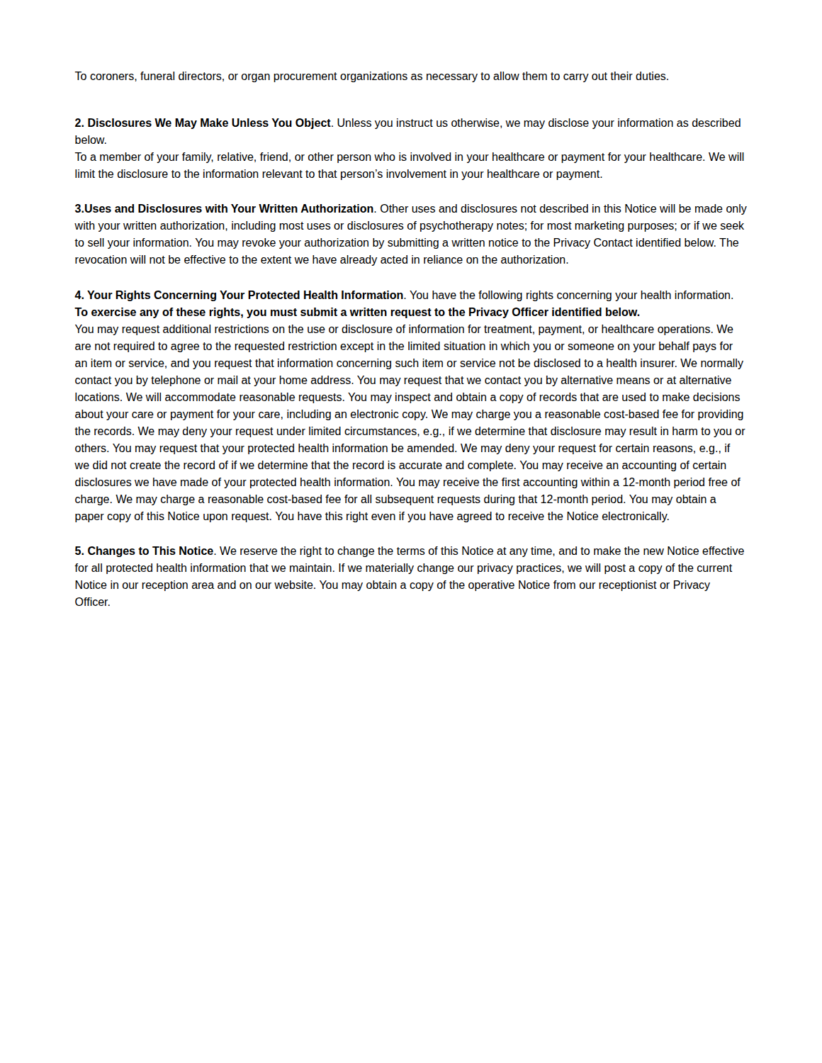To coroners, funeral directors, or organ procurement organizations as necessary to allow them to carry out their duties.
2. Disclosures We May Make Unless You Object. Unless you instruct us otherwise, we may disclose your information as described below.
To a member of your family, relative, friend, or other person who is involved in your healthcare or payment for your healthcare. We will limit the disclosure to the information relevant to that person’s involvement in your healthcare or payment.
3.Uses and Disclosures with Your Written Authorization. Other uses and disclosures not described in this Notice will be made only with your written authorization, including most uses or disclosures of psychotherapy notes; for most marketing purposes; or if we seek to sell your information. You may revoke your authorization by submitting a written notice to the Privacy Contact identified below. The revocation will not be effective to the extent we have already acted in reliance on the authorization.
4. Your Rights Concerning Your Protected Health Information. You have the following rights concerning your health information. To exercise any of these rights, you must submit a written request to the Privacy Officer identified below.
You may request additional restrictions on the use or disclosure of information for treatment, payment, or healthcare operations. We are not required to agree to the requested restriction except in the limited situation in which you or someone on your behalf pays for an item or service, and you request that information concerning such item or service not be disclosed to a health insurer. We normally contact you by telephone or mail at your home address. You may request that we contact you by alternative means or at alternative locations. We will accommodate reasonable requests. You may inspect and obtain a copy of records that are used to make decisions about your care or payment for your care, including an electronic copy. We may charge you a reasonable cost-based fee for providing the records. We may deny your request under limited circumstances, e.g., if we determine that disclosure may result in harm to you or others. You may request that your protected health information be amended. We may deny your request for certain reasons, e.g., if we did not create the record of if we determine that the record is accurate and complete. You may receive an accounting of certain disclosures we have made of your protected health information. You may receive the first accounting within a 12-month period free of charge. We may charge a reasonable cost-based fee for all subsequent requests during that 12-month period. You may obtain a paper copy of this Notice upon request. You have this right even if you have agreed to receive the Notice electronically.
5. Changes to This Notice. We reserve the right to change the terms of this Notice at any time, and to make the new Notice effective for all protected health information that we maintain. If we materially change our privacy practices, we will post a copy of the current Notice in our reception area and on our website. You may obtain a copy of the operative Notice from our receptionist or Privacy Officer.